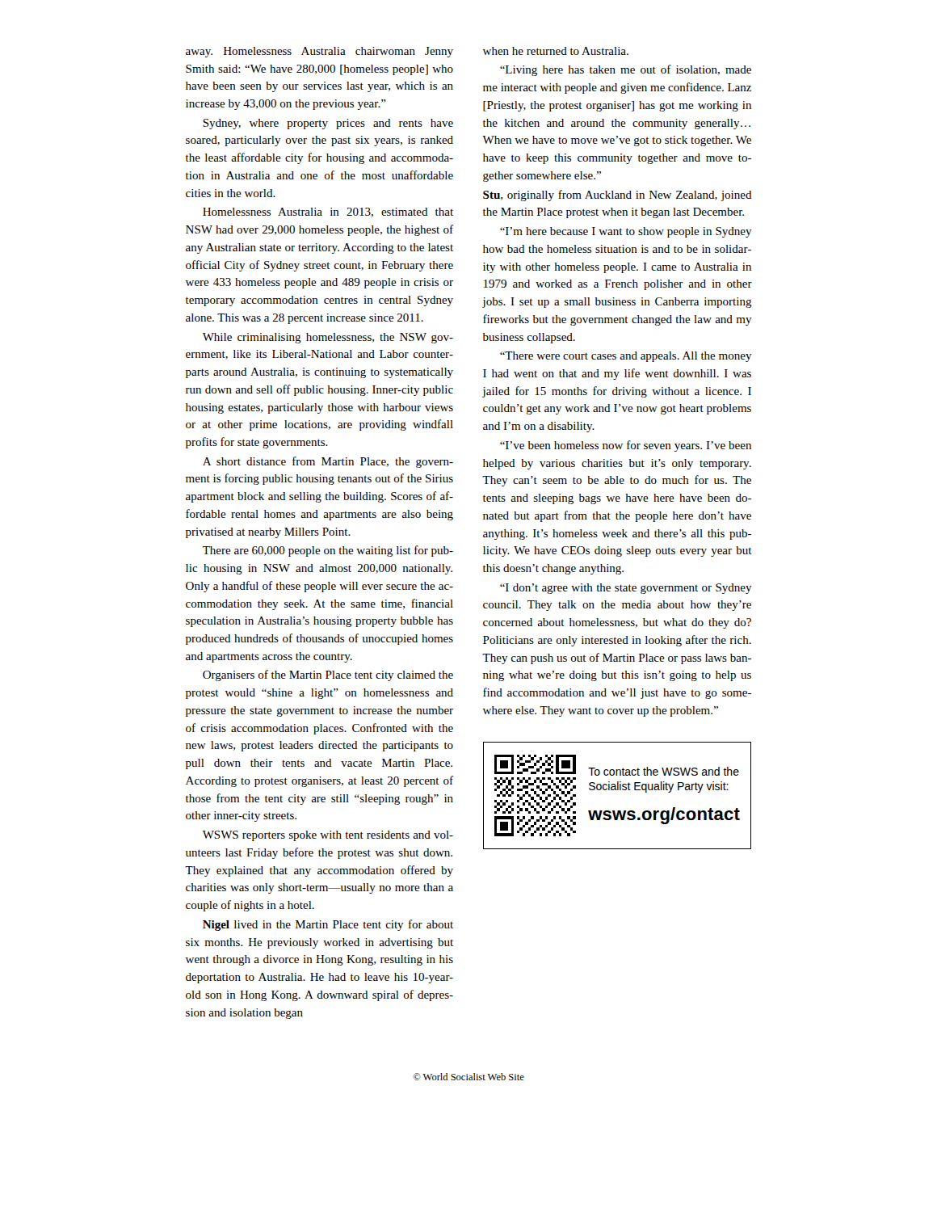away. Homelessness Australia chairwoman Jenny Smith said: “We have 280,000 [homeless people] who have been seen by our services last year, which is an increase by 43,000 on the previous year.”
Sydney, where property prices and rents have soared, particularly over the past six years, is ranked the least affordable city for housing and accommodation in Australia and one of the most unaffordable cities in the world.
Homelessness Australia in 2013, estimated that NSW had over 29,000 homeless people, the highest of any Australian state or territory. According to the latest official City of Sydney street count, in February there were 433 homeless people and 489 people in crisis or temporary accommodation centres in central Sydney alone. This was a 28 percent increase since 2011.
While criminalising homelessness, the NSW government, like its Liberal-National and Labor counterparts around Australia, is continuing to systematically run down and sell off public housing. Inner-city public housing estates, particularly those with harbour views or at other prime locations, are providing windfall profits for state governments.
A short distance from Martin Place, the government is forcing public housing tenants out of the Sirius apartment block and selling the building. Scores of affordable rental homes and apartments are also being privatised at nearby Millers Point.
There are 60,000 people on the waiting list for public housing in NSW and almost 200,000 nationally. Only a handful of these people will ever secure the accommodation they seek. At the same time, financial speculation in Australia’s housing property bubble has produced hundreds of thousands of unoccupied homes and apartments across the country.
Organisers of the Martin Place tent city claimed the protest would “shine a light” on homelessness and pressure the state government to increase the number of crisis accommodation places. Confronted with the new laws, protest leaders directed the participants to pull down their tents and vacate Martin Place. According to protest organisers, at least 20 percent of those from the tent city are still “sleeping rough” in other inner-city streets.
WSWS reporters spoke with tent residents and volunteers last Friday before the protest was shut down. They explained that any accommodation offered by charities was only short-term—usually no more than a couple of nights in a hotel.
Nigel lived in the Martin Place tent city for about six months. He previously worked in advertising but went through a divorce in Hong Kong, resulting in his deportation to Australia. He had to leave his 10-year-old son in Hong Kong. A downward spiral of depression and isolation began
when he returned to Australia.
“Living here has taken me out of isolation, made me interact with people and given me confidence. Lanz [Priestly, the protest organiser] has got me working in the kitchen and around the community generally…When we have to move we’ve got to stick together. We have to keep this community together and move together somewhere else.”
Stu, originally from Auckland in New Zealand, joined the Martin Place protest when it began last December.
“I’m here because I want to show people in Sydney how bad the homeless situation is and to be in solidarity with other homeless people. I came to Australia in 1979 and worked as a French polisher and in other jobs. I set up a small business in Canberra importing fireworks but the government changed the law and my business collapsed.
“There were court cases and appeals. All the money I had went on that and my life went downhill. I was jailed for 15 months for driving without a licence. I couldn’t get any work and I’ve now got heart problems and I’m on a disability.
“I’ve been homeless now for seven years. I’ve been helped by various charities but it’s only temporary. They can’t seem to be able to do much for us. The tents and sleeping bags we have here have been donated but apart from that the people here don’t have anything. It’s homeless week and there’s all this publicity. We have CEOs doing sleep outs every year but this doesn’t change anything.
“I don’t agree with the state government or Sydney council. They talk on the media about how they’re concerned about homelessness, but what do they do? Politicians are only interested in looking after the rich. They can push us out of Martin Place or pass laws banning what we’re doing but this isn’t going to help us find accommodation and we’ll just have to go somewhere else. They want to cover up the problem.”
To contact the WSWS and the
Socialist Equality Party visit: wsws.org/contact
© World Socialist Web Site